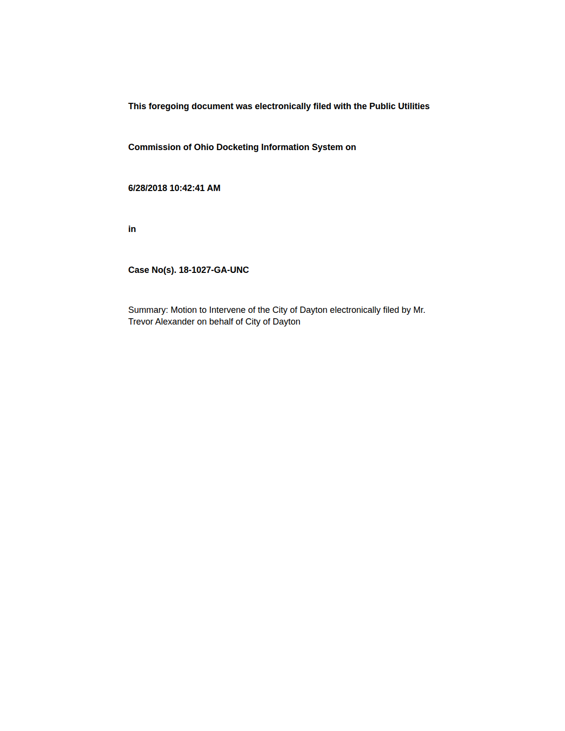This foregoing document was electronically filed with the Public Utilities
Commission of Ohio Docketing Information System on
6/28/2018 10:42:41 AM
in
Case No(s). 18-1027-GA-UNC
Summary: Motion to Intervene of the City of Dayton electronically filed by Mr. Trevor Alexander on behalf of City of Dayton